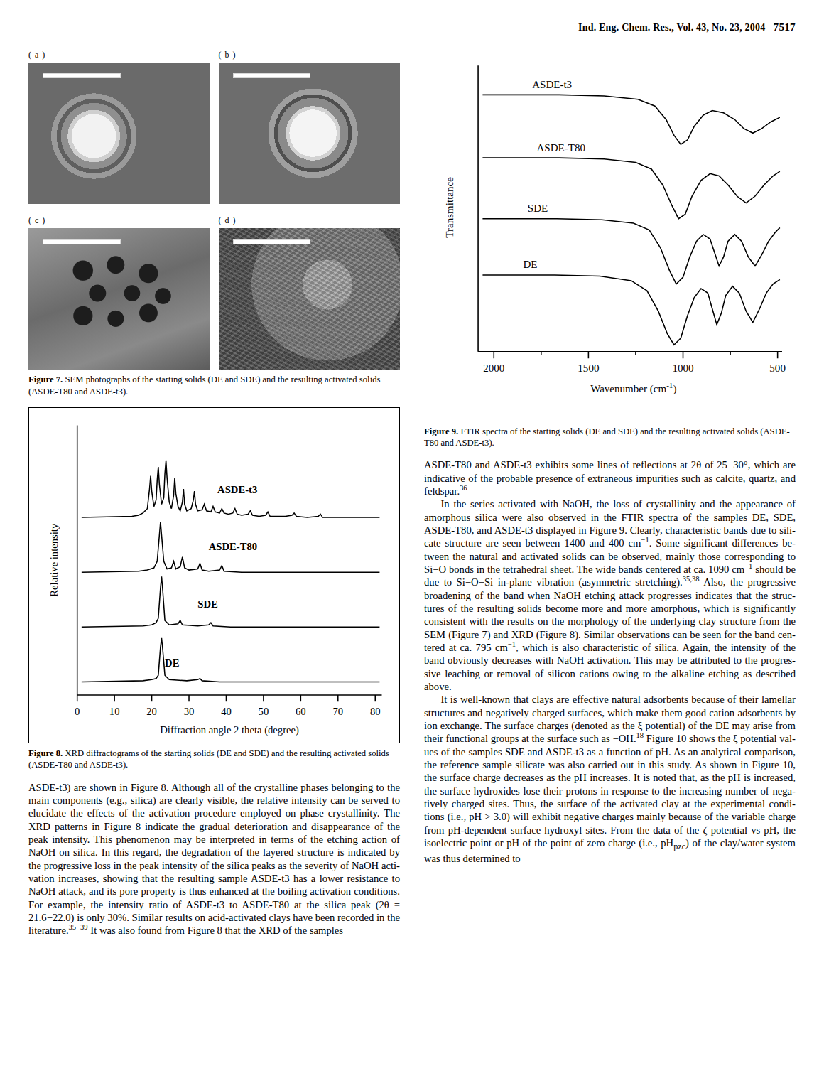Ind. Eng. Chem. Res., Vol. 43, No. 23, 2004 7517
( a )
( b )
( c )
( d )
Figure 7. SEM photographs of the starting solids (DE and SDE) and the resulting activated solids (ASDE-T80 and ASDE-t3).
0 10 20 30 40 50 60 70 80 Diffraction angle 2 theta (degree) Relative intensity DE SDE ASDE-T80 ASDE-t3
Figure 8. XRD diffractograms of the starting solids (DE and SDE) and the resulting activated solids (ASDE-T80 and ASDE-t3).
ASDE-t3) are shown in Figure 8. Although all of the crystalline phases belonging to the main components (e.g., silica) are clearly visible, the relative intensity can be served to elucidate the effects of the activation procedure employed on phase crystallinity. The XRD patterns in Figure 8 indicate the gradual deterioration and disappearance of the peak intensity. This phenomenon may be interpreted in terms of the etching action of NaOH on silica. In this regard, the degradation of the layered structure is indicated by the progressive loss in the peak intensity of the silica peaks as the severity of NaOH activation increases, showing that the resulting sample ASDE-t3 has a lower resistance to NaOH attack, and its pore property is thus enhanced at the boiling activation conditions. For example, the intensity ratio of ASDE-t3 to ASDE-T80 at the silica peak (2θ = 21.6−22.0) is only 30%. Similar results on acid-activated clays have been recorded in the literature.35−39 It was also found from Figure 8 that the XRD of the samples
2000 1500 1000 500 Wavenumber (cm-1) Transmittance ASDE-t3 ASDE-T80 SDE DE
Figure 9. FTIR spectra of the starting solids (DE and SDE) and the resulting activated solids (ASDE-T80 and ASDE-t3).
ASDE-T80 and ASDE-t3 exhibits some lines of reflections at 2θ of 25−30°, which are indicative of the probable presence of extraneous impurities such as calcite, quartz, and feldspar.36
In the series activated with NaOH, the loss of crystallinity and the appearance of amorphous silica were also observed in the FTIR spectra of the samples DE, SDE, ASDE-T80, and ASDE-t3 displayed in Figure 9. Clearly, characteristic bands due to silicate structure are seen between 1400 and 400 cm−1. Some significant differences between the natural and activated solids can be observed, mainly those corresponding to Si−O bonds in the tetrahedral sheet. The wide bands centered at ca. 1090 cm−1 should be due to Si−O−Si in-plane vibration (asymmetric stretching).35,38 Also, the progressive broadening of the band when NaOH etching attack progresses indicates that the structures of the resulting solids become more and more amorphous, which is significantly consistent with the results on the morphology of the underlying clay structure from the SEM (Figure 7) and XRD (Figure 8). Similar observations can be seen for the band centered at ca. 795 cm−1, which is also characteristic of silica. Again, the intensity of the band obviously decreases with NaOH activation. This may be attributed to the progressive leaching or removal of silicon cations owing to the alkaline etching as described above.
It is well-known that clays are effective natural adsorbents because of their lamellar structures and negatively charged surfaces, which make them good cation adsorbents by ion exchange. The surface charges (denoted as the ξ potential) of the DE may arise from their functional groups at the surface such as −OH.18 Figure 10 shows the ξ potential values of the samples SDE and ASDE-t3 as a function of pH. As an analytical comparison, the reference sample silicate was also carried out in this study. As shown in Figure 10, the surface charge decreases as the pH increases. It is noted that, as the pH is increased, the surface hydroxides lose their protons in response to the increasing number of negatively charged sites. Thus, the surface of the activated clay at the experimental conditions (i.e., pH > 3.0) will exhibit negative charges mainly because of the variable charge from pH-dependent surface hydroxyl sites. From the data of the ζ potential vs pH, the isoelectric point or pH of the point of zero charge (i.e., pHpzc) of the clay/water system was thus determined to